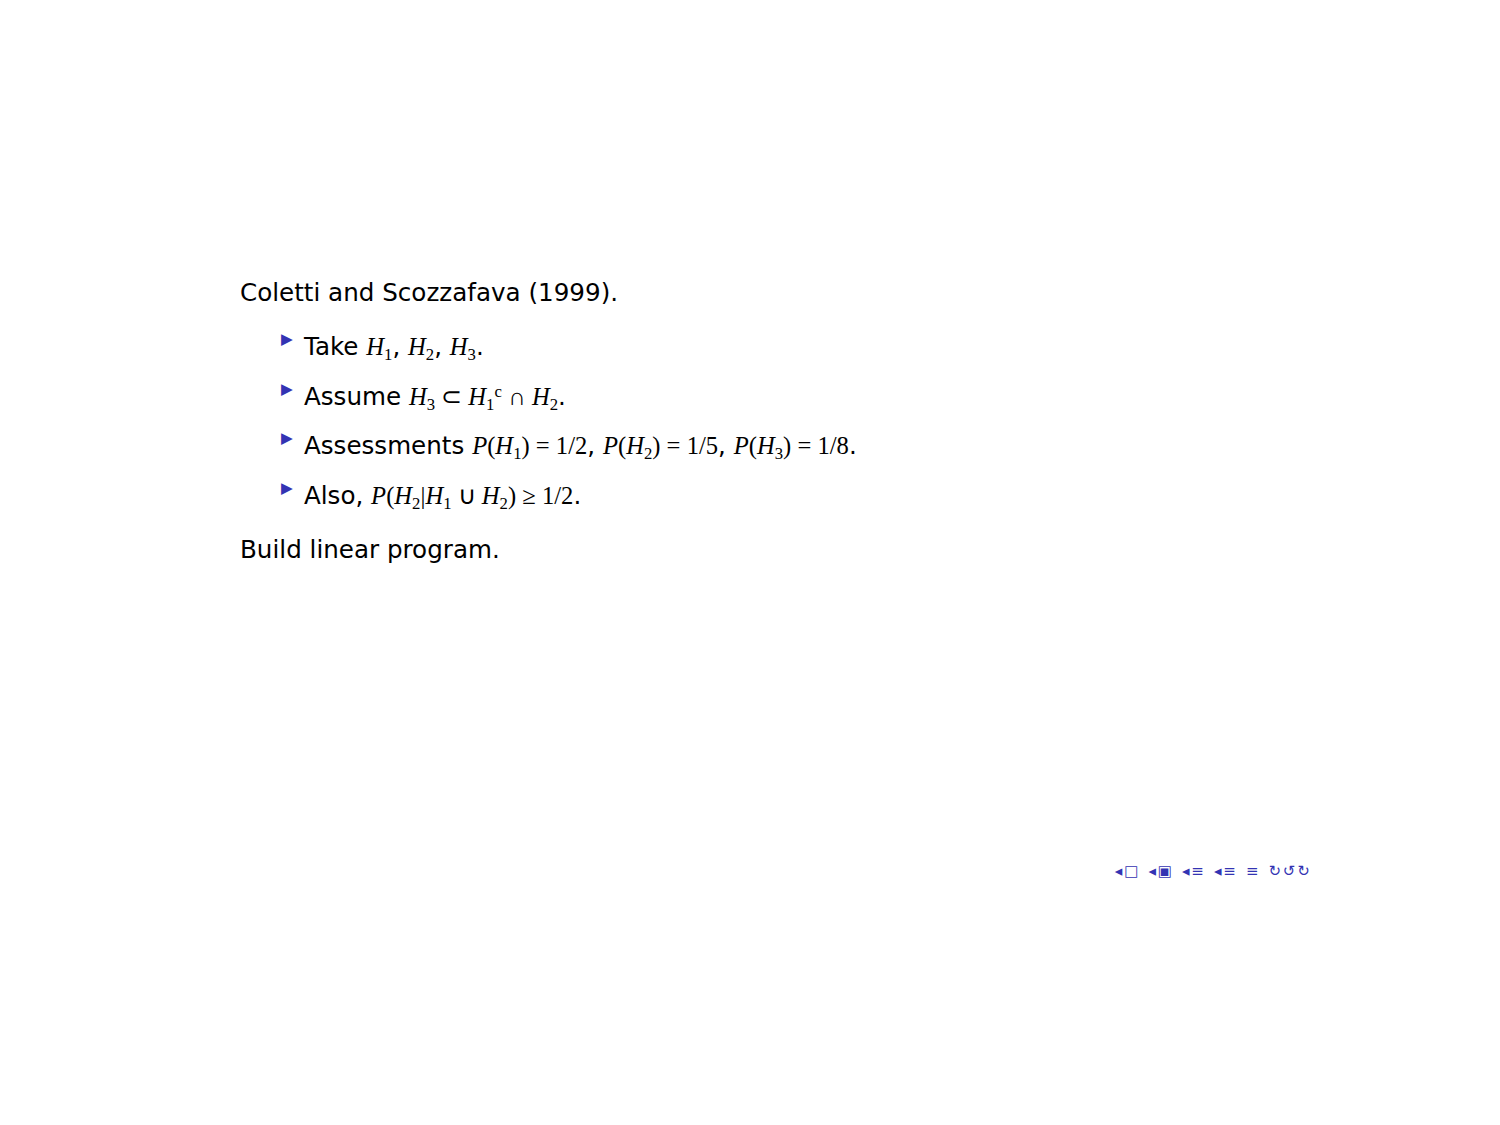Coletti and Scozzafava (1999).
Take H1, H2, H3.
Assume H3 ⊂ H1c ∩ H2.
Assessments P(H1) = 1/2, P(H2) = 1/5, P(H3) = 1/8.
Also, P(H2|H1 ∪ H2) ≥ 1/2.
Build linear program.
◂□ ◂▣ ◂≡ ◂≡ ≡ ↻↺↻